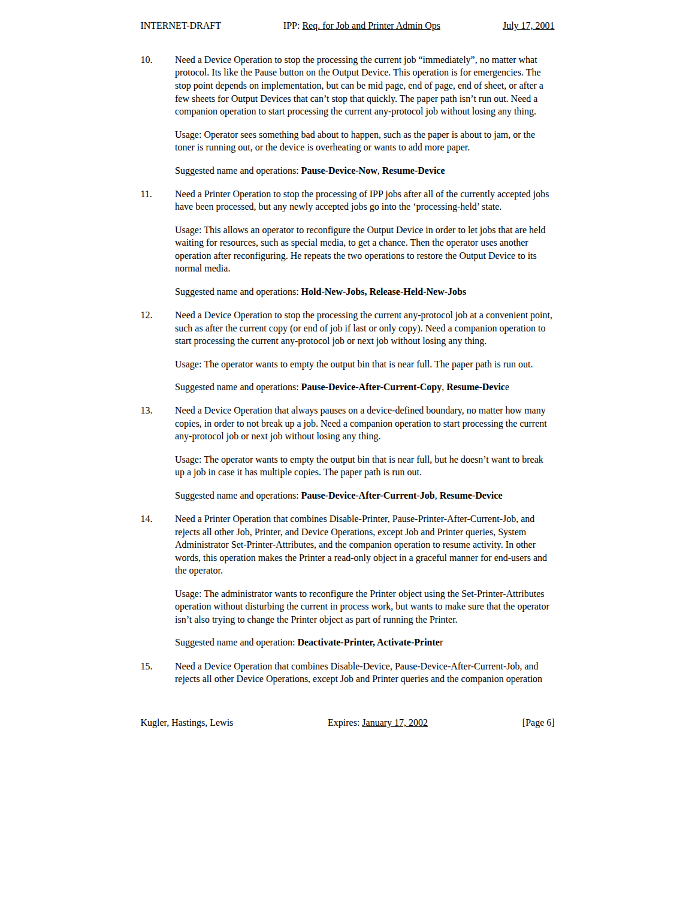INTERNET-DRAFT
IPP: Req. for Job and Printer Admin Ops
July 17, 2001
10.
Need a Device Operation to stop the processing the current job “immediately”, no matter what protocol. Its like the Pause button on the Output Device. This operation is for emergencies. The stop point depends on implementation, but can be mid page, end of page, end of sheet, or after a few sheets for Output Devices that can’t stop that quickly. The paper path isn’t run out. Need a companion operation to start processing the current any-protocol job without losing any thing.
Usage: Operator sees something bad about to happen, such as the paper is about to jam, or the toner is running out, or the device is overheating or wants to add more paper.
Suggested name and operations: Pause-Device-Now, Resume-Device
11.
Need a Printer Operation to stop the processing of IPP jobs after all of the currently accepted jobs have been processed, but any newly accepted jobs go into the ‘processing-held’ state.
Usage: This allows an operator to reconfigure the Output Device in order to let jobs that are held waiting for resources, such as special media, to get a chance. Then the operator uses another operation after reconfiguring. He repeats the two operations to restore the Output Device to its normal media.
Suggested name and operations: Hold-New-Jobs, Release-Held-New-Jobs
12.
Need a Device Operation to stop the processing the current any-protocol job at a convenient point, such as after the current copy (or end of job if last or only copy). Need a companion operation to start processing the current any-protocol job or next job without losing any thing.
Usage: The operator wants to empty the output bin that is near full. The paper path is run out.
Suggested name and operations: Pause-Device-After-Current-Copy, Resume-Device
13.
Need a Device Operation that always pauses on a device-defined boundary, no matter how many copies, in order to not break up a job. Need a companion operation to start processing the current any-protocol job or next job without losing any thing.
Usage: The operator wants to empty the output bin that is near full, but he doesn’t want to break up a job in case it has multiple copies. The paper path is run out.
Suggested name and operations: Pause-Device-After-Current-Job, Resume-Device
14.
Need a Printer Operation that combines Disable-Printer, Pause-Printer-After-Current-Job, and rejects all other Job, Printer, and Device Operations, except Job and Printer queries, System Administrator Set-Printer-Attributes, and the companion operation to resume activity. In other words, this operation makes the Printer a read-only object in a graceful manner for end-users and the operator.
Usage: The administrator wants to reconfigure the Printer object using the Set-Printer-Attributes operation without disturbing the current in process work, but wants to make sure that the operator isn’t also trying to change the Printer object as part of running the Printer.
Suggested name and operation: Deactivate-Printer, Activate-Printer
15.
Need a Device Operation that combines Disable-Device, Pause-Device-After-Current-Job, and rejects all other Device Operations, except Job and Printer queries and the companion operation
Kugler, Hastings, Lewis
Expires: January 17, 2002
[Page 6]